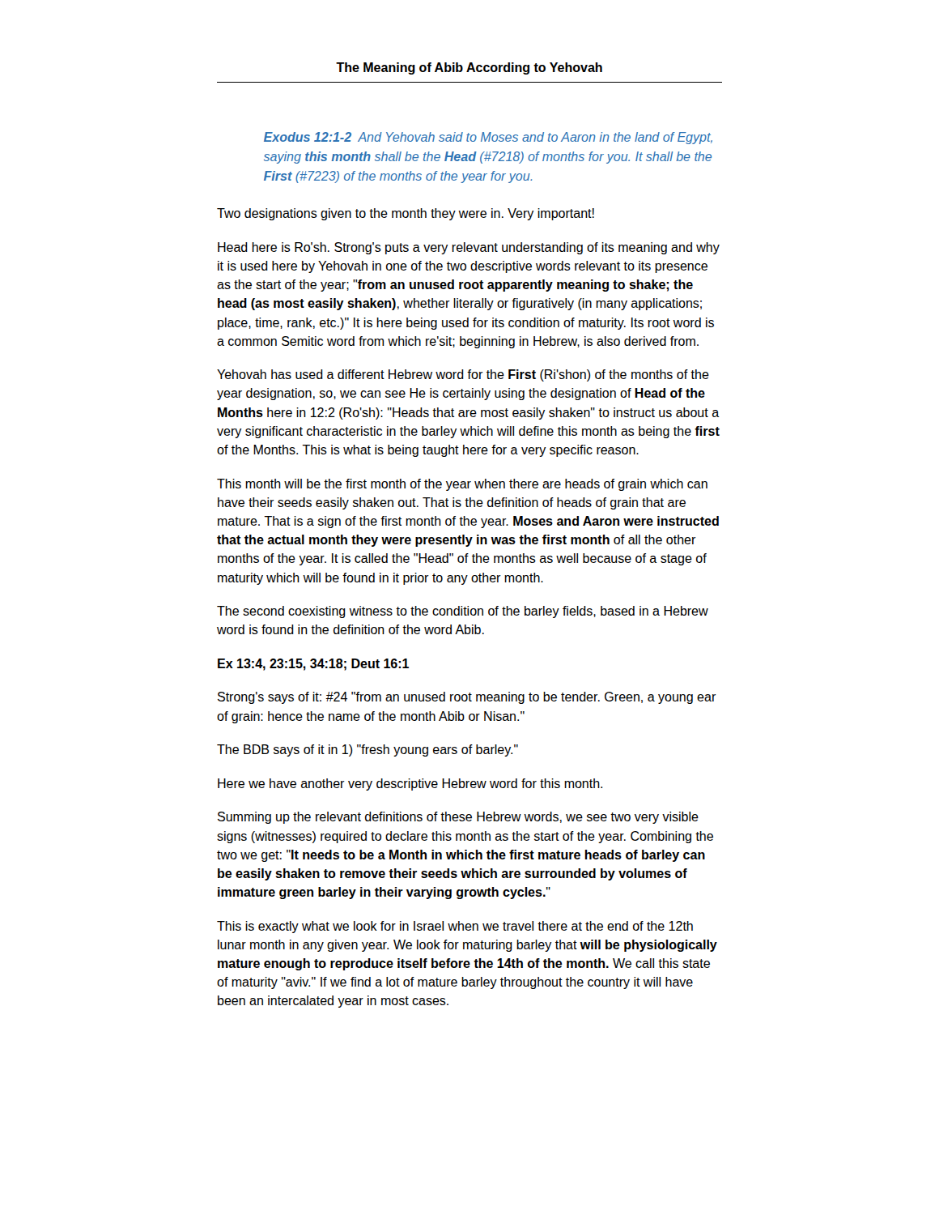The Meaning of Abib According to Yehovah
Exodus 12:1-2 And Yehovah said to Moses and to Aaron in the land of Egypt, saying this month shall be the Head (#7218) of months for you. It shall be the First (#7223) of the months of the year for you.
Two designations given to the month they were in. Very important!
Head here is Ro'sh. Strong's puts a very relevant understanding of its meaning and why it is used here by Yehovah in one of the two descriptive words relevant to its presence as the start of the year; "from an unused root apparently meaning to shake; the head (as most easily shaken), whether literally or figuratively (in many applications; place, time, rank, etc.)" It is here being used for its condition of maturity. Its root word is a common Semitic word from which re'sit; beginning in Hebrew, is also derived from.
Yehovah has used a different Hebrew word for the First (Ri'shon) of the months of the year designation, so, we can see He is certainly using the designation of Head of the Months here in 12:2 (Ro'sh): "Heads that are most easily shaken" to instruct us about a very significant characteristic in the barley which will define this month as being the first of the Months. This is what is being taught here for a very specific reason.
This month will be the first month of the year when there are heads of grain which can have their seeds easily shaken out. That is the definition of heads of grain that are mature. That is a sign of the first month of the year. Moses and Aaron were instructed that the actual month they were presently in was the first month of all the other months of the year. It is called the "Head" of the months as well because of a stage of maturity which will be found in it prior to any other month.
The second coexisting witness to the condition of the barley fields, based in a Hebrew word is found in the definition of the word Abib.
Ex 13:4, 23:15, 34:18; Deut 16:1
Strong's says of it: #24 "from an unused root meaning to be tender. Green, a young ear of grain: hence the name of the month Abib or Nisan."
The BDB says of it in 1) "fresh young ears of barley."
Here we have another very descriptive Hebrew word for this month.
Summing up the relevant definitions of these Hebrew words, we see two very visible signs (witnesses) required to declare this month as the start of the year. Combining the two we get: "It needs to be a Month in which the first mature heads of barley can be easily shaken to remove their seeds which are surrounded by volumes of immature green barley in their varying growth cycles."
This is exactly what we look for in Israel when we travel there at the end of the 12th lunar month in any given year. We look for maturing barley that will be physiologically mature enough to reproduce itself before the 14th of the month. We call this state of maturity "aviv." If we find a lot of mature barley throughout the country it will have been an intercalated year in most cases.